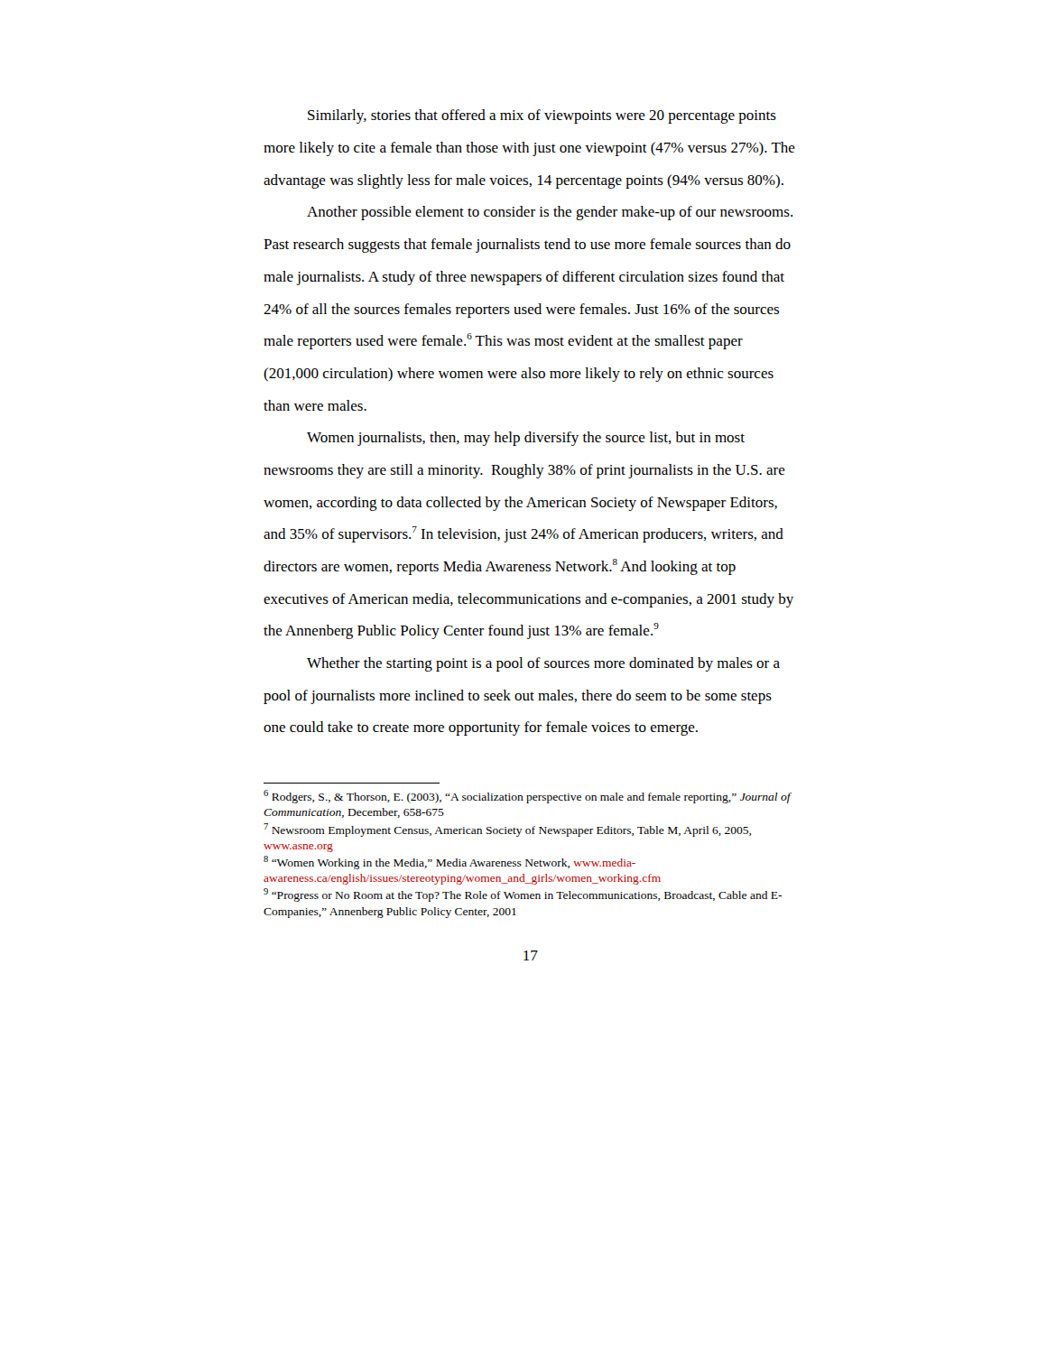Similarly, stories that offered a mix of viewpoints were 20 percentage points more likely to cite a female than those with just one viewpoint (47% versus 27%). The advantage was slightly less for male voices, 14 percentage points (94% versus 80%).
Another possible element to consider is the gender make-up of our newsrooms. Past research suggests that female journalists tend to use more female sources than do male journalists. A study of three newspapers of different circulation sizes found that 24% of all the sources females reporters used were females. Just 16% of the sources male reporters used were female.6 This was most evident at the smallest paper (201,000 circulation) where women were also more likely to rely on ethnic sources than were males.
Women journalists, then, may help diversify the source list, but in most newsrooms they are still a minority. Roughly 38% of print journalists in the U.S. are women, according to data collected by the American Society of Newspaper Editors, and 35% of supervisors.7 In television, just 24% of American producers, writers, and directors are women, reports Media Awareness Network.8 And looking at top executives of American media, telecommunications and e-companies, a 2001 study by the Annenberg Public Policy Center found just 13% are female.9
Whether the starting point is a pool of sources more dominated by males or a pool of journalists more inclined to seek out males, there do seem to be some steps one could take to create more opportunity for female voices to emerge.
6 Rodgers, S., & Thorson, E. (2003), “A socialization perspective on male and female reporting,” Journal of Communication, December, 658-675
7 Newsroom Employment Census, American Society of Newspaper Editors, Table M, April 6, 2005, www.asne.org
8 “Women Working in the Media,” Media Awareness Network, www.media-awareness.ca/english/issues/stereotyping/women_and_girls/women_working.cfm
9 “Progress or No Room at the Top? The Role of Women in Telecommunications, Broadcast, Cable and E-Companies,” Annenberg Public Policy Center, 2001
17